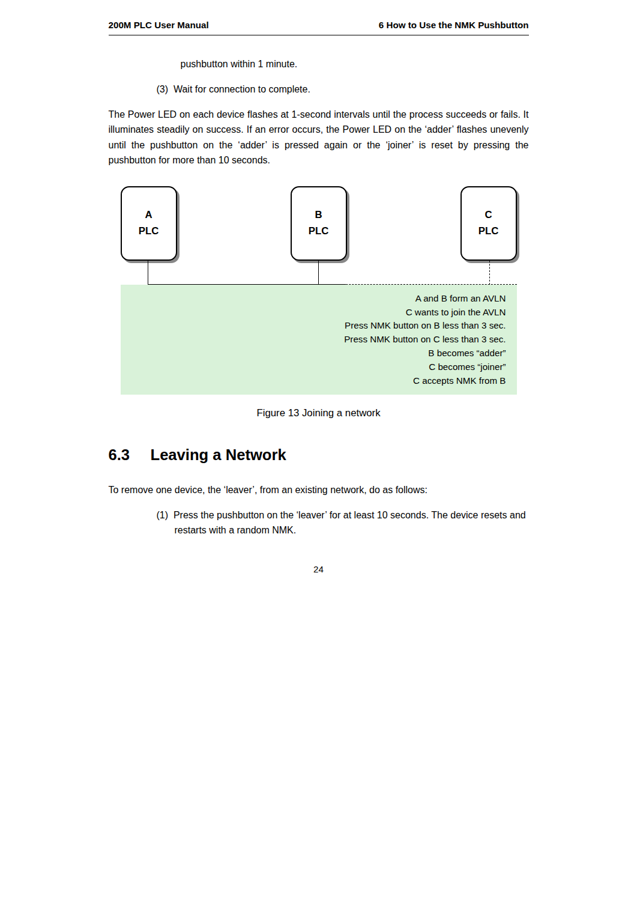200M PLC User Manual 6 How to Use the NMK Pushbutton
pushbutton within 1 minute.
(3) Wait for connection to complete.
The Power LED on each device flashes at 1-second intervals until the process succeeds or fails. It illuminates steadily on success. If an error occurs, the Power LED on the ‘adder’ flashes unevenly until the pushbutton on the ‘adder’ is pressed again or the ‘joiner’ is reset by pressing the pushbutton for more than 10 seconds.
APLC
BPLC
CPLC
A and B form an AVLN
C wants to join the AVLN
Press NMK button on B less than 3 sec.
Press NMK button on C less than 3 sec.
B becomes “adder”
C becomes “joiner”
C accepts NMK from B
Figure 13 Joining a network
6.3 Leaving a Network
To remove one device, the ‘leaver’, from an existing network, do as follows:
(1) Press the pushbutton on the ‘leaver’ for at least 10 seconds. The device resets and restarts with a random NMK.
24